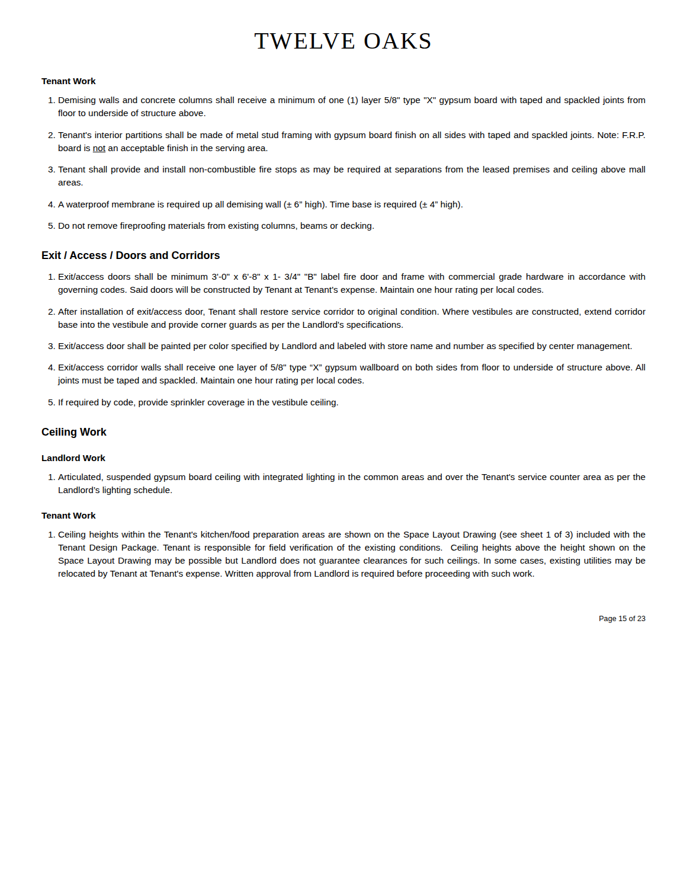TWELVE OAKS
Tenant Work
Demising walls and concrete columns shall receive a minimum of one (1) layer 5/8" type "X" gypsum board with taped and spackled joints from floor to underside of structure above.
Tenant's interior partitions shall be made of metal stud framing with gypsum board finish on all sides with taped and spackled joints. Note: F.R.P. board is not an acceptable finish in the serving area.
Tenant shall provide and install non-combustible fire stops as may be required at separations from the leased premises and ceiling above mall areas.
A waterproof membrane is required up all demising wall (± 6” high). Time base is required (± 4” high).
Do not remove fireproofing materials from existing columns, beams or decking.
Exit / Access / Doors and Corridors
Exit/access doors shall be minimum 3'-0" x 6'-8" x 1- 3/4" "B" label fire door and frame with commercial grade hardware in accordance with governing codes. Said doors will be constructed by Tenant at Tenant's expense. Maintain one hour rating per local codes.
After installation of exit/access door, Tenant shall restore service corridor to original condition. Where vestibules are constructed, extend corridor base into the vestibule and provide corner guards as per the Landlord's specifications.
Exit/access door shall be painted per color specified by Landlord and labeled with store name and number as specified by center management.
Exit/access corridor walls shall receive one layer of 5/8" type “X” gypsum wallboard on both sides from floor to underside of structure above. All joints must be taped and spackled. Maintain one hour rating per local codes.
If required by code, provide sprinkler coverage in the vestibule ceiling.
Ceiling Work
Landlord Work
Articulated, suspended gypsum board ceiling with integrated lighting in the common areas and over the Tenant's service counter area as per the Landlord’s lighting schedule.
Tenant Work
Ceiling heights within the Tenant's kitchen/food preparation areas are shown on the Space Layout Drawing (see sheet 1 of 3) included with the Tenant Design Package. Tenant is responsible for field verification of the existing conditions. Ceiling heights above the height shown on the Space Layout Drawing may be possible but Landlord does not guarantee clearances for such ceilings. In some cases, existing utilities may be relocated by Tenant at Tenant's expense. Written approval from Landlord is required before proceeding with such work.
Page 15 of 23